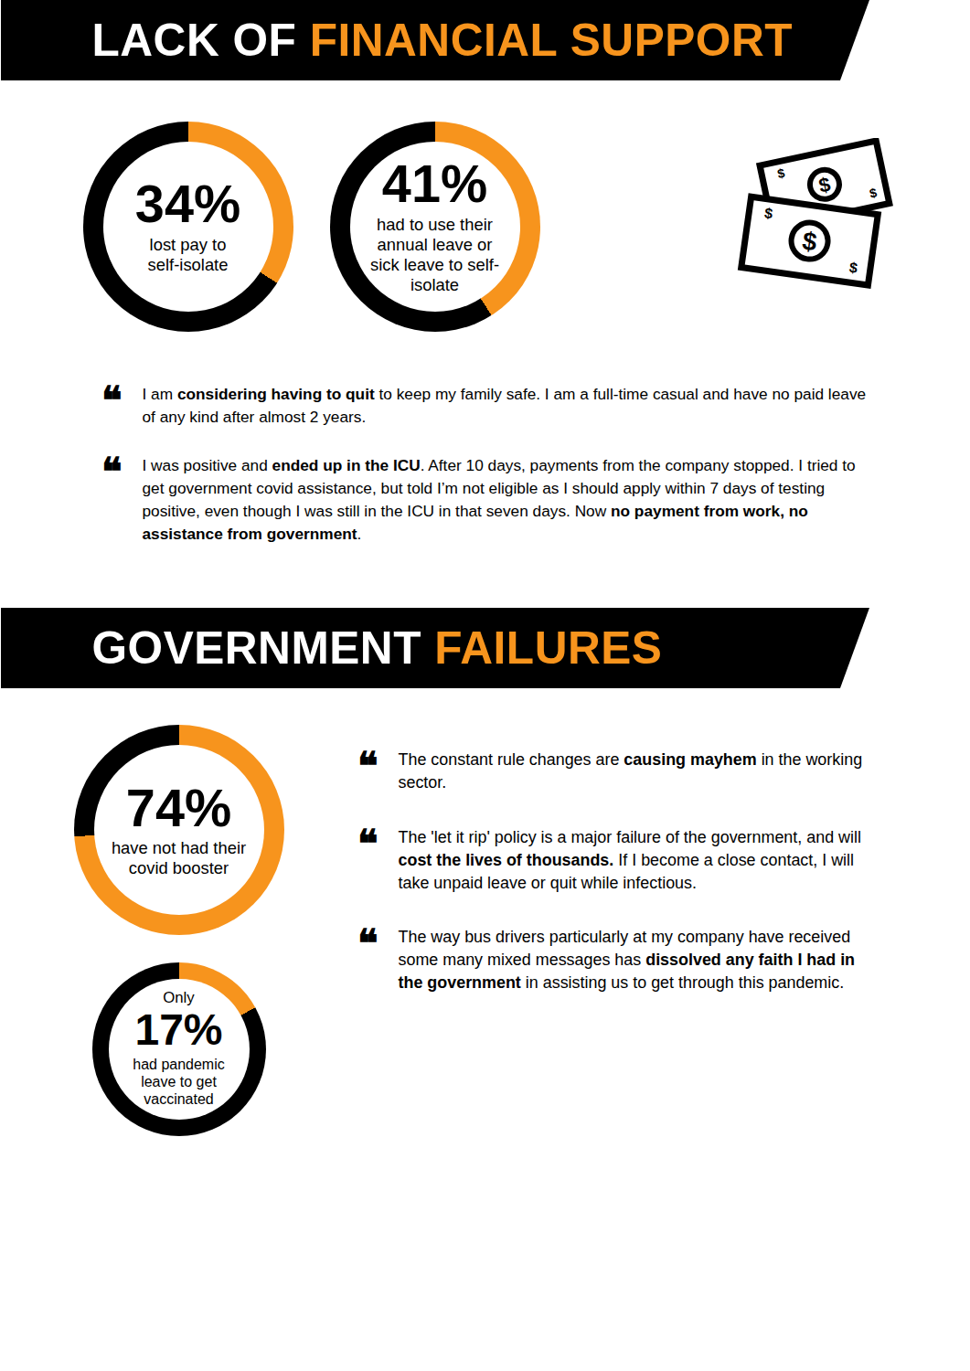Lack of Financial Support
34% lost pay to
self-isolate
41% had to use their annual leave or sick leave to self-isolate
$ $ $ $ $ $
❝
I am considering having to quit to keep my family safe. I am a full-time casual and have no paid leave of any kind after almost 2 years.
❝
I was positive and ended up in the ICU. After 10 days, payments from the company stopped. I tried to get government covid assistance, but told I’m not eligible as I should apply within 7 days of testing positive, even though I was still in the ICU in that seven days. Now no payment from work, no assistance from government.
Government Failures
74% have not had their covid booster
Only 17% had pandemic leave to get vaccinated
❝
The constant rule changes are causing mayhem in the working sector.
❝
The 'let it rip' policy is a major failure of the government, and will cost the lives of thousands. If I become a close contact, I will take unpaid leave or quit while infectious.
❝
The way bus drivers particularly at my company have received some many mixed messages has dissolved any faith I had in the government in assisting us to get through this pandemic.